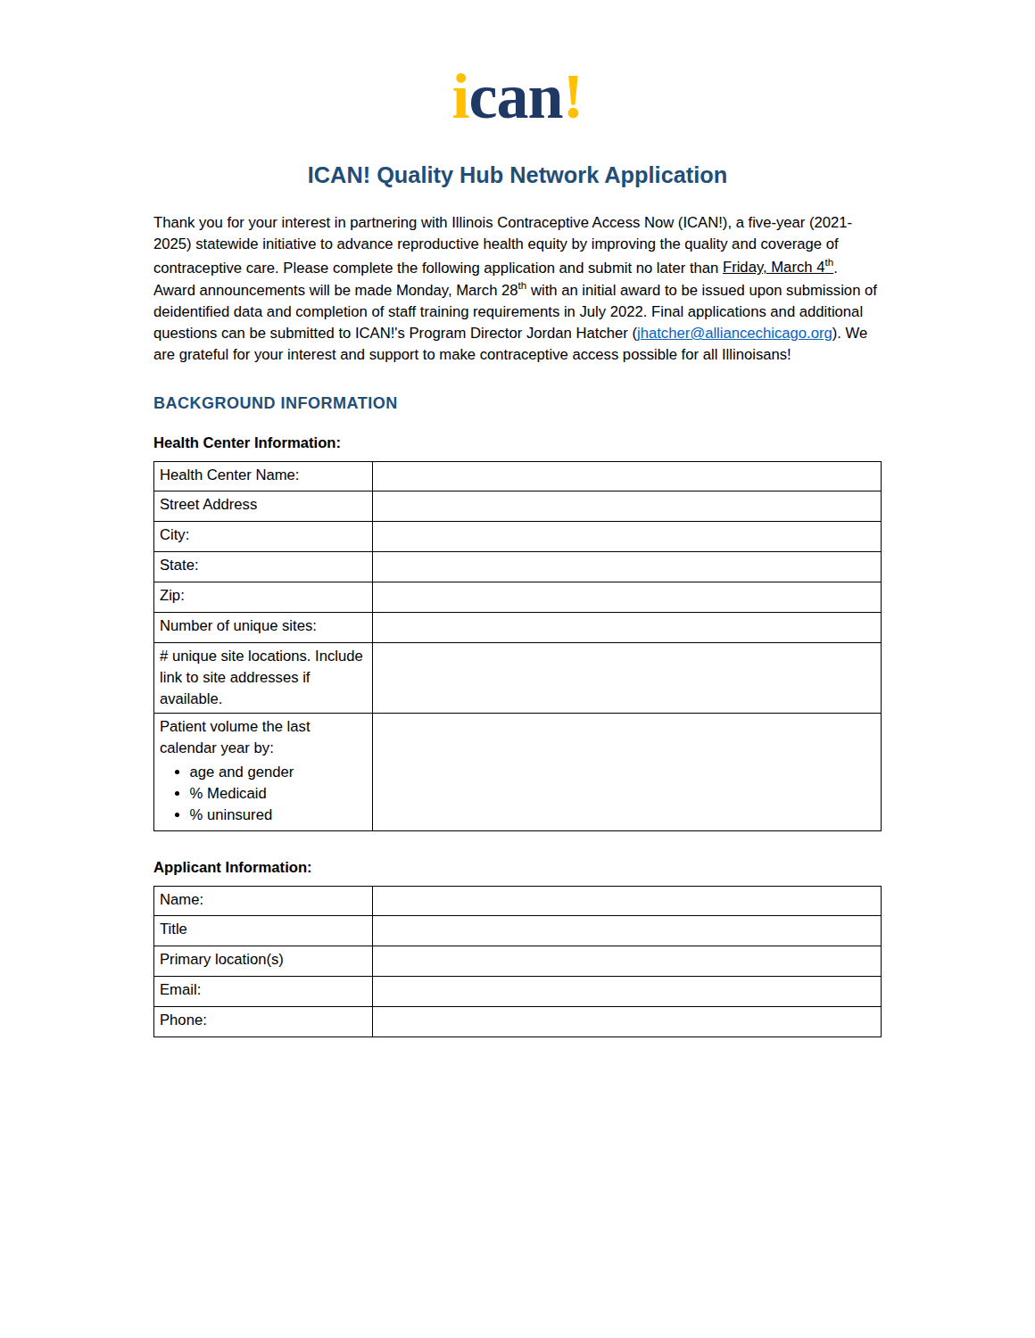ican!
ICAN! Quality Hub Network Application
Thank you for your interest in partnering with Illinois Contraceptive Access Now (ICAN!), a five-year (2021-2025) statewide initiative to advance reproductive health equity by improving the quality and coverage of contraceptive care. Please complete the following application and submit no later than Friday, March 4th. Award announcements will be made Monday, March 28th with an initial award to be issued upon submission of deidentified data and completion of staff training requirements in July 2022. Final applications and additional questions can be submitted to ICAN!'s Program Director Jordan Hatcher (jhatcher@alliancechicago.org). We are grateful for your interest and support to make contraceptive access possible for all Illinoisans!
BACKGROUND INFORMATION
Health Center Information:
| Health Center Name: | |
| Street Address | |
| City: | |
| State: | |
| Zip: | |
| Number of unique sites: | |
| # unique site locations. Include link to site addresses if available. | |
| Patient volume the last calendar year by: age and gender % Medicaid % uninsured | |
Applicant Information:
| Name: | |
| Title | |
| Primary location(s) | |
| Email: | |
| Phone: | |